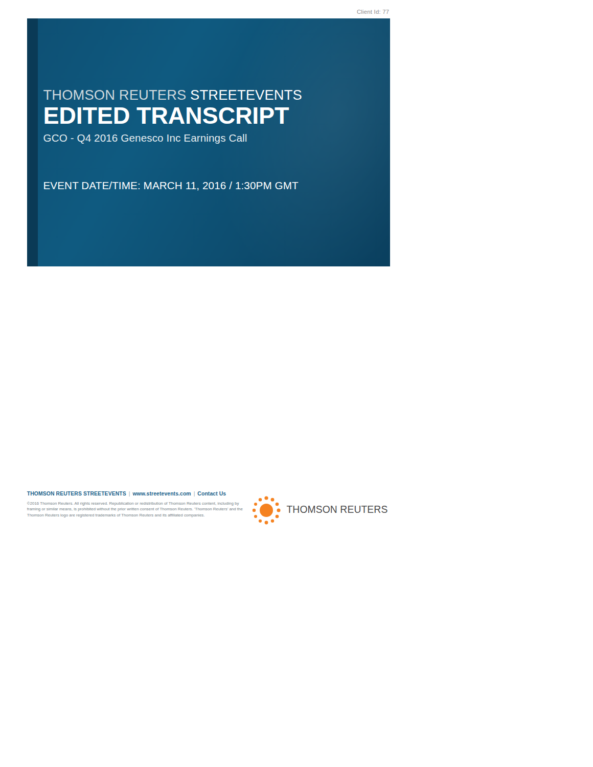Client Id: 77
THOMSON REUTERS STREETEVENTS
EDITED TRANSCRIPT
GCO - Q4 2016 Genesco Inc Earnings Call
EVENT DATE/TIME: MARCH 11, 2016 / 1:30PM GMT
THOMSON REUTERS STREETEVENTS | www.streetevents.com | Contact Us
©2016 Thomson Reuters. All rights reserved. Republication or redistribution of Thomson Reuters content, including by framing or similar means, is prohibited without the prior written consent of Thomson Reuters. 'Thomson Reuters' and the Thomson Reuters logo are registered trademarks of Thomson Reuters and its affiliated companies.
THOMSON REUTERS